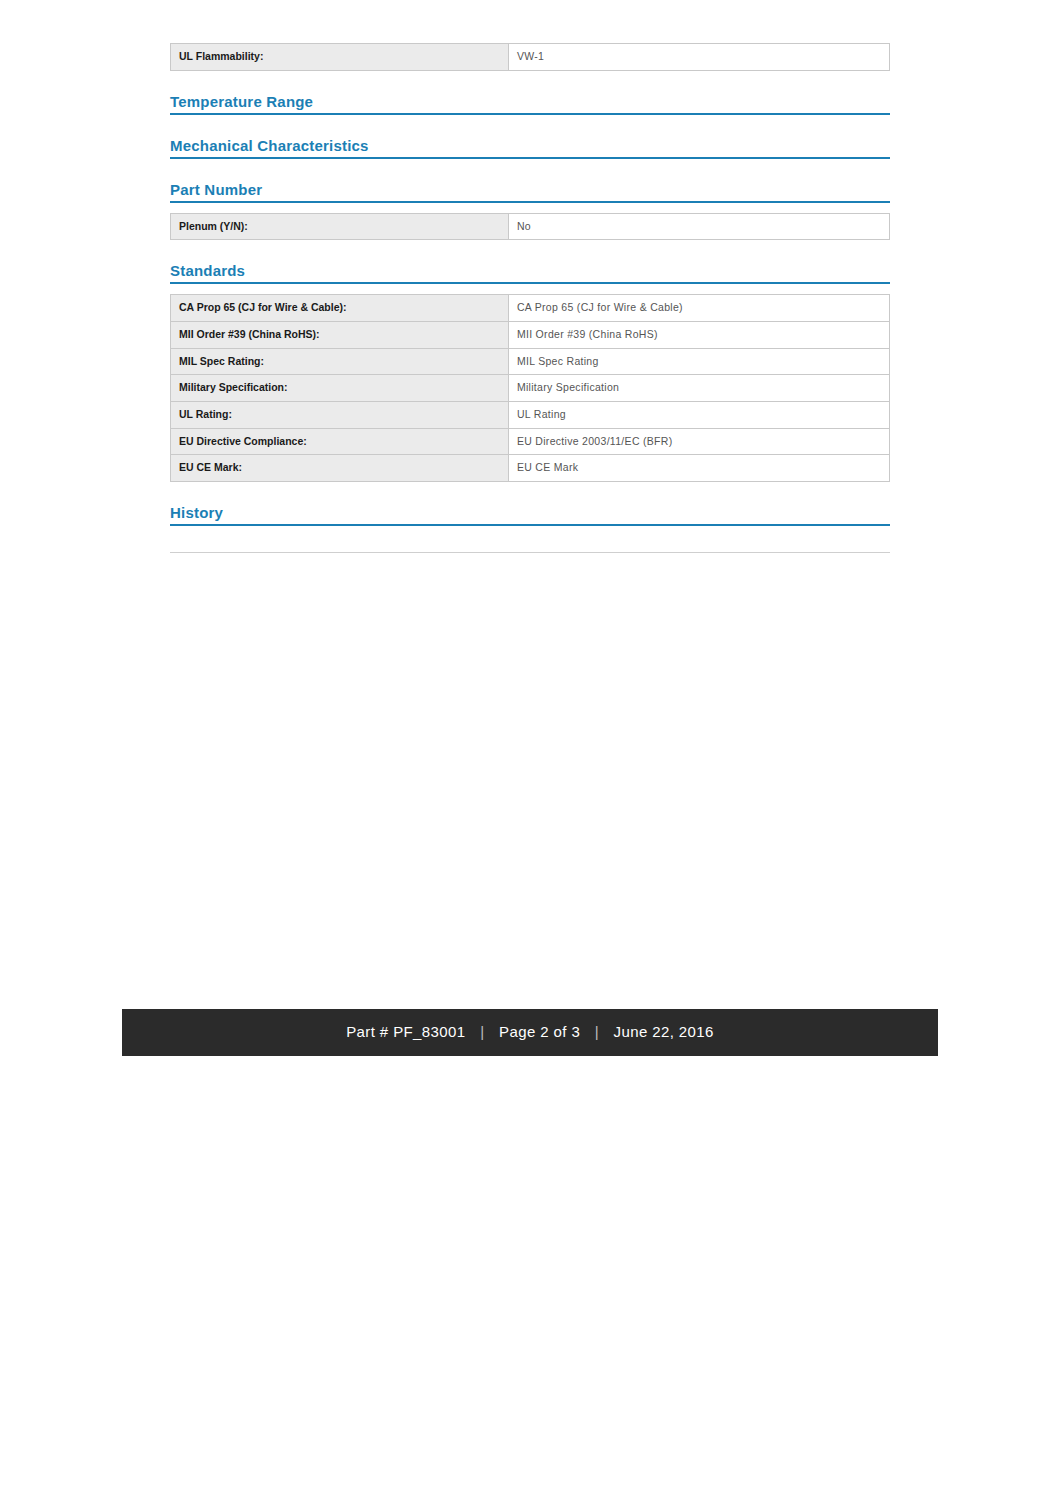| UL Flammability: | VW-1 |
Temperature Range
Mechanical Characteristics
Part Number
| Plenum (Y/N): | No |
Standards
| CA Prop 65 (CJ for Wire & Cable): | CA Prop 65 (CJ for Wire & Cable) |
| MII Order #39 (China RoHS): | MII Order #39 (China RoHS) |
| MIL Spec Rating: | MIL Spec Rating |
| Military Specification: | Military Specification |
| UL Rating: | UL Rating |
| EU Directive Compliance: | EU Directive 2003/11/EC (BFR) |
| EU CE Mark: | EU CE Mark |
History
Part # PF_83001 | Page 2 of 3 | June 22, 2016